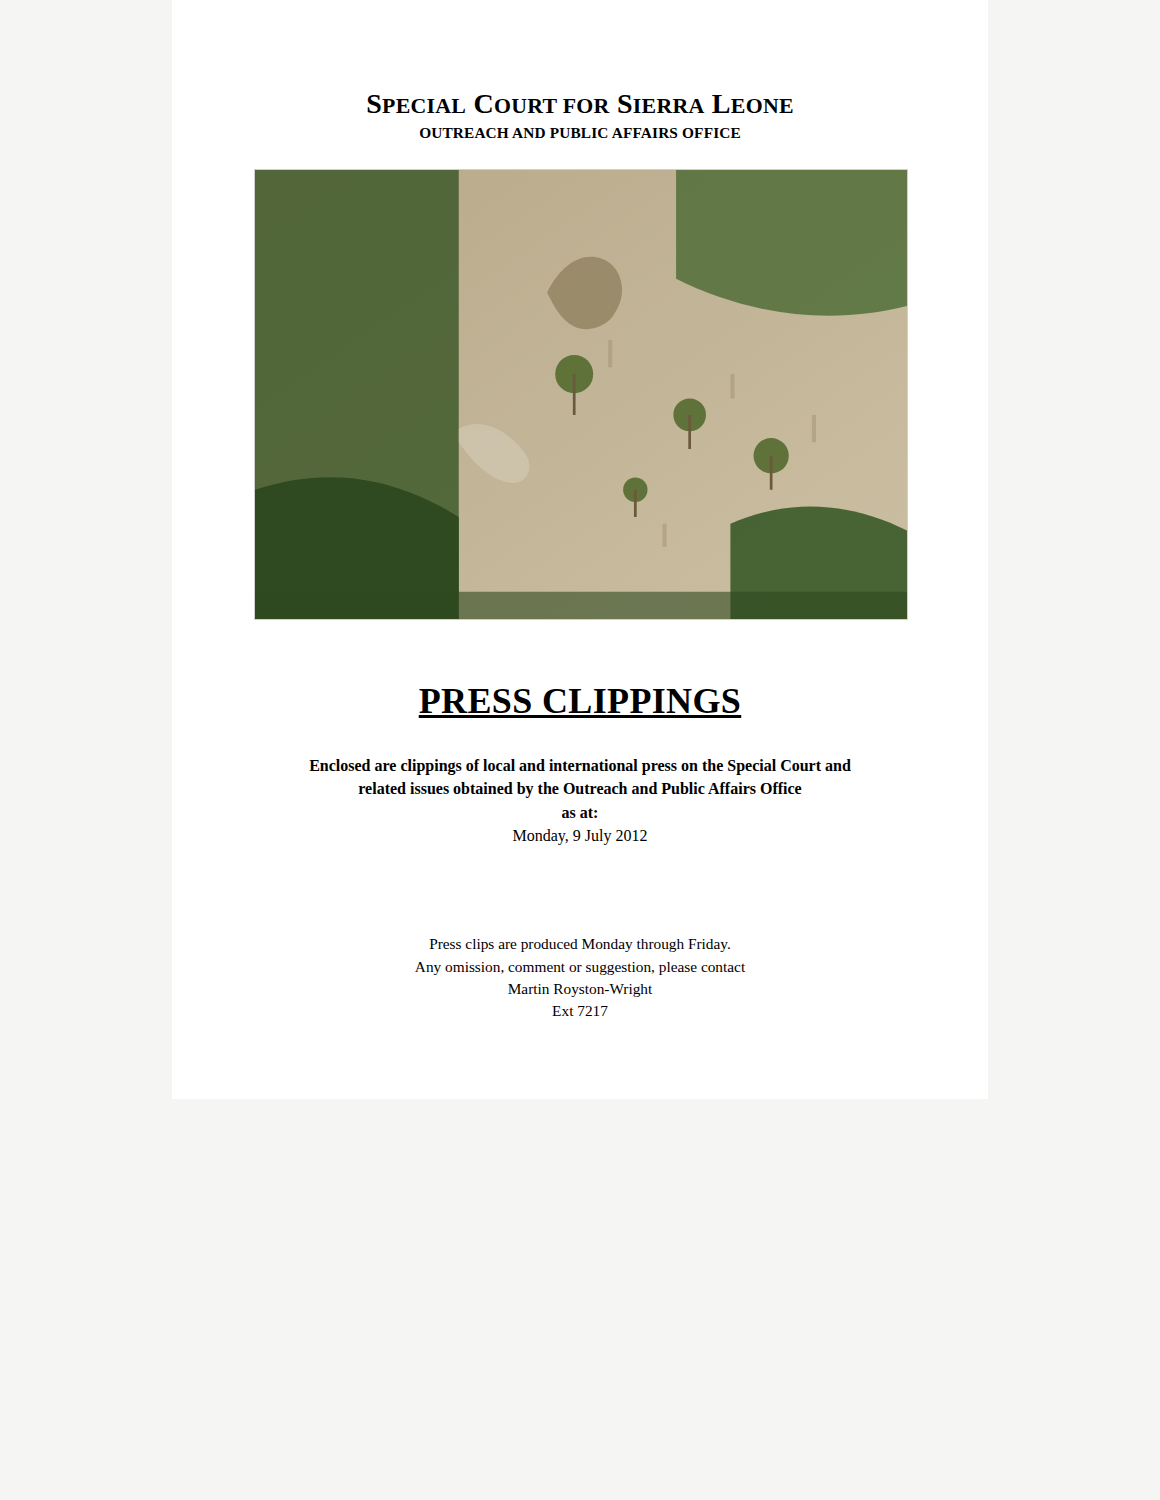SPECIAL COURT FOR SIERRA LEONE
OUTREACH AND PUBLIC AFFAIRS OFFICE
PRESS CLIPPINGS
Enclosed are clippings of local and international press on the Special Court and related issues obtained by the Outreach and Public Affairs Office as at: Monday, 9 July 2012
Press clips are produced Monday through Friday.
Any omission, comment or suggestion, please contact
Martin Royston-Wright
Ext 7217